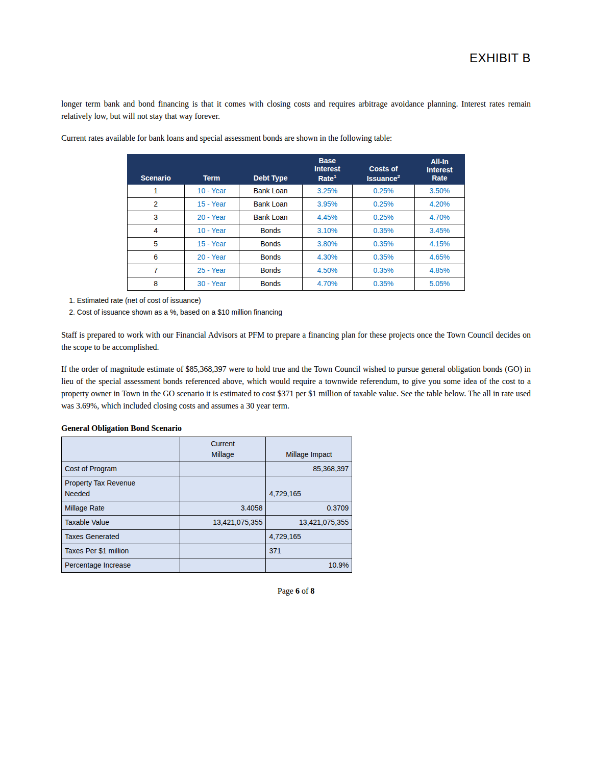EXHIBIT B
longer term bank and bond financing is that it comes with closing costs and requires arbitrage avoidance planning. Interest rates remain relatively low, but will not stay that way forever.
Current rates available for bank loans and special assessment bonds are shown in the following table:
| Scenario | Term | Debt Type | Base Interest Rate 1 | Costs of Issuance 2 | All-In Interest Rate |
| --- | --- | --- | --- | --- | --- |
| 1 | 10 - Year | Bank Loan | 3.25% | 0.25% | 3.50% |
| 2 | 15 - Year | Bank Loan | 3.95% | 0.25% | 4.20% |
| 3 | 20 - Year | Bank Loan | 4.45% | 0.25% | 4.70% |
| 4 | 10 - Year | Bonds | 3.10% | 0.35% | 3.45% |
| 5 | 15 - Year | Bonds | 3.80% | 0.35% | 4.15% |
| 6 | 20 - Year | Bonds | 4.30% | 0.35% | 4.65% |
| 7 | 25 - Year | Bonds | 4.50% | 0.35% | 4.85% |
| 8 | 30 - Year | Bonds | 4.70% | 0.35% | 5.05% |
Estimated rate (net of cost of issuance)
Cost of issuance shown as a %, based on a $10 million financing
Staff is prepared to work with our Financial Advisors at PFM to prepare a financing plan for these projects once the Town Council decides on the scope to be accomplished.
If the order of magnitude estimate of $85,368,397 were to hold true and the Town Council wished to pursue general obligation bonds (GO) in lieu of the special assessment bonds referenced above, which would require a townwide referendum, to give you some idea of the cost to a property owner in Town in the GO scenario it is estimated to cost $371 per $1 million of taxable value. See the table below. The all in rate used was 3.69%, which included closing costs and assumes a 30 year term.
General Obligation Bond Scenario
| | Current Millage | Millage Impact |
| Cost of Program | | 85,368,397 |
| Property Tax Revenue Needed | | 4,729,165 |
| Millage Rate | 3.4058 | 0.3709 |
| Taxable Value | 13,421,075,355 | 13,421,075,355 |
| Taxes Generated | | 4,729,165 |
| Taxes Per $1 million | | 371 |
| Percentage Increase | | 10.9% |
Page 6 of 8